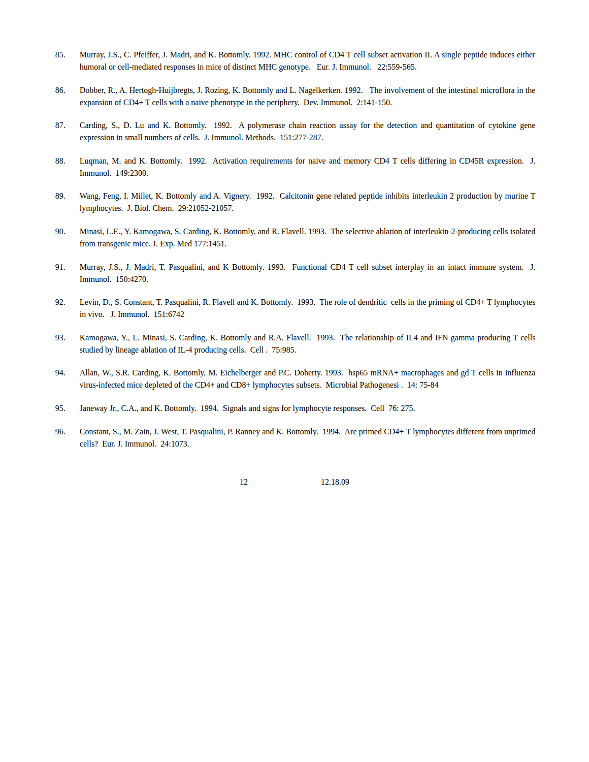85. Murray, J.S., C. Pfeiffer, J. Madri, and K. Bottomly. 1992. MHC control of CD4 T cell subset activation II. A single peptide induces either humoral or cell-mediated responses in mice of distinct MHC genotype. Eur. J. Immunol. 22:559-565.
86. Dobber, R., A. Hertogh-Huijbregts, J. Rozing, K. Bottomly and L. Nagelkerken. 1992. The involvement of the intestinal microflora in the expansion of CD4+ T cells with a naive phenotype in the periphery. Dev. Immunol. 2:141-150.
87. Carding, S., D. Lu and K. Bottomly. 1992. A polymerase chain reaction assay for the detection and quantitation of cytokine gene expression in small numbers of cells. J. Immunol. Methods. 151:277-287.
88. Luqman, M. and K. Bottomly. 1992. Activation requirements for naive and memory CD4 T cells differing in CD45R expression. J. Immunol. 149:2300.
89. Wang, Feng, I. Millet, K. Bottomly and A. Vignery. 1992. Calcitonin gene related peptide inhibits interleukin 2 production by murine T lymphocytes. J. Biol. Chem. 29:21052-21057.
90. Minasi, L.E., Y. Kamogawa, S. Carding, K. Bottomly, and R. Flavell. 1993. The selective ablation of interleukin-2-producing cells isolated from transgenic mice. J. Exp. Med 177:1451.
91. Murray, J.S., J. Madri, T. Pasqualini, and K Bottomly. 1993. Functional CD4 T cell subset interplay in an intact immune system. J. Immunol. 150:4270.
92. Levin, D., S. Constant, T. Pasqualini, R. Flavell and K. Bottomly. 1993. The role of dendritic cells in the priming of CD4+ T lymphocytes in vivo. J. Immunol. 151:6742
93. Kamogawa, Y., L. Minasi, S. Carding, K. Bottomly and R.A. Flavell. 1993. The relationship of IL4 and IFN gamma producing T cells studied by lineage ablation of IL-4 producing cells. Cell . 75:985.
94. Allan, W., S.R. Carding, K. Bottomly, M. Eichelberger and P.C. Doherty. 1993. hsp65 mRNA+ macrophages and gd T cells in influenza virus-infected mice depleted of the CD4+ and CD8+ lymphocytes subsets. Microbial Pathogenesi . 14: 75-84
95. Janeway Jr., C.A., and K. Bottomly. 1994. Signals and signs for lymphocyte responses. Cell 76: 275.
96. Constant, S., M. Zain, J. West, T. Pasqualini, P. Ranney and K. Bottomly. 1994. Are primed CD4+ T lymphocytes different from unprimed cells? Eur. J. Immunol. 24:1073.
12 12.18.09